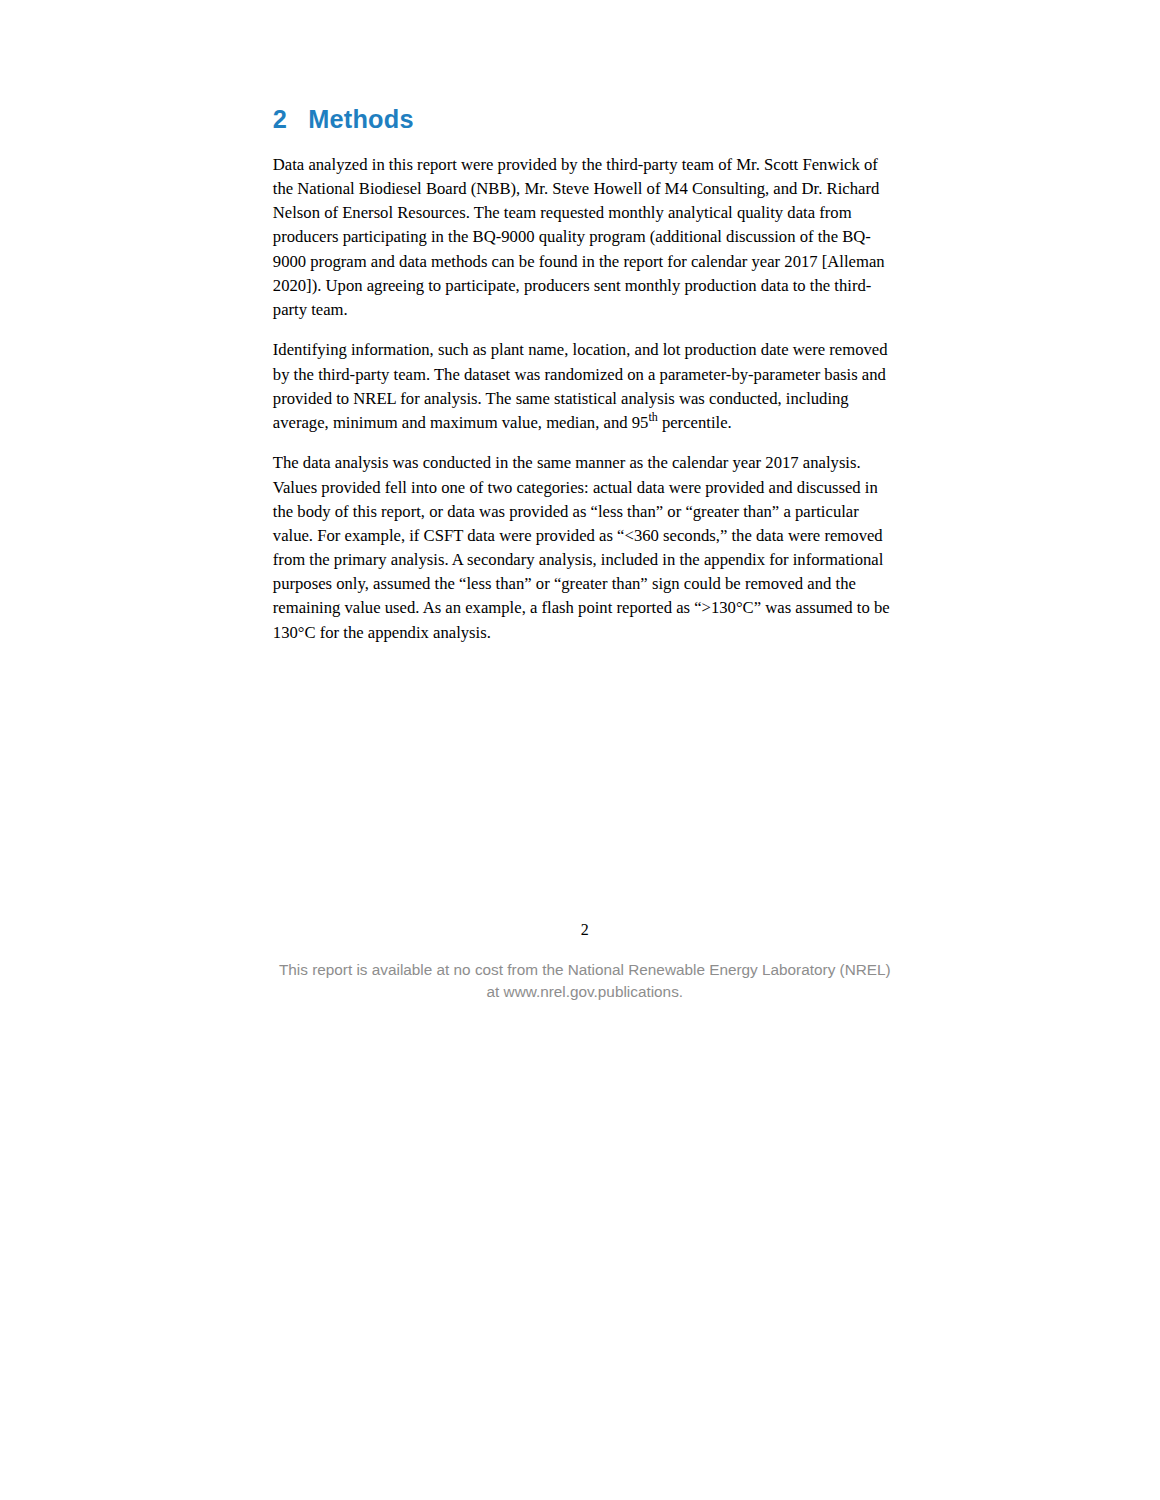2 Methods
Data analyzed in this report were provided by the third-party team of Mr. Scott Fenwick of the National Biodiesel Board (NBB), Mr. Steve Howell of M4 Consulting, and Dr. Richard Nelson of Enersol Resources. The team requested monthly analytical quality data from producers participating in the BQ-9000 quality program (additional discussion of the BQ-9000 program and data methods can be found in the report for calendar year 2017 [Alleman 2020]). Upon agreeing to participate, producers sent monthly production data to the third-party team.
Identifying information, such as plant name, location, and lot production date were removed by the third-party team. The dataset was randomized on a parameter-by-parameter basis and provided to NREL for analysis. The same statistical analysis was conducted, including average, minimum and maximum value, median, and 95th percentile.
The data analysis was conducted in the same manner as the calendar year 2017 analysis. Values provided fell into one of two categories: actual data were provided and discussed in the body of this report, or data was provided as “less than” or “greater than” a particular value. For example, if CSFT data were provided as “<360 seconds,” the data were removed from the primary analysis. A secondary analysis, included in the appendix for informational purposes only, assumed the “less than” or “greater than” sign could be removed and the remaining value used. As an example, a flash point reported as “>130°C” was assumed to be 130°C for the appendix analysis.
2
This report is available at no cost from the National Renewable Energy Laboratory (NREL) at www.nrel.gov.publications.